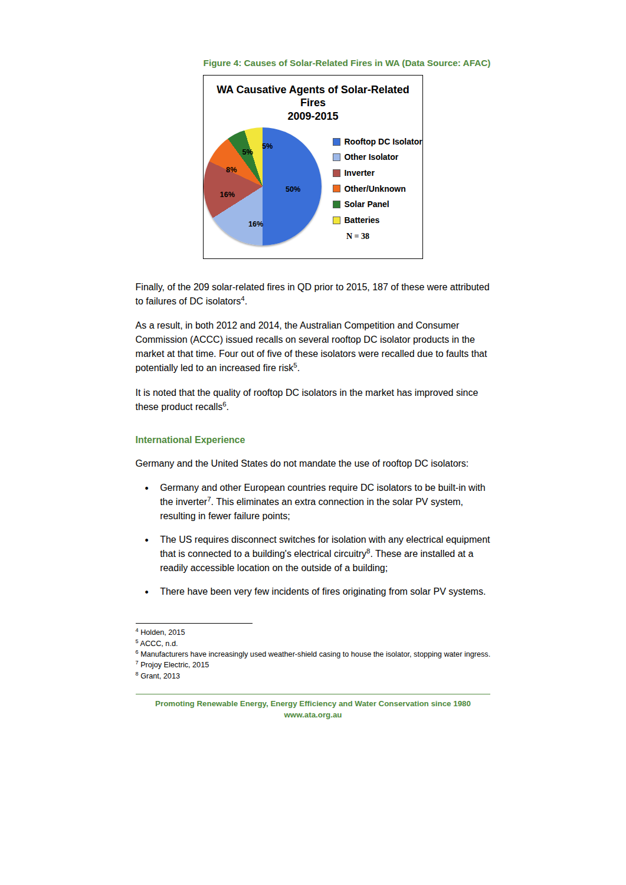Figure 4: Causes of Solar-Related Fires in WA (Data Source: AFAC)
WA Causative Agents of Solar-Related Fires
2009-2015
50% 16% 16% 8% 5% 5%
Rooftop DC Isolator
Other Isolator
Inverter
Other/Unknown
Solar Panel
Batteries
N = 38
Finally, of the 209 solar-related fires in QD prior to 2015, 187 of these were attributed to failures of DC isolators4.
As a result, in both 2012 and 2014, the Australian Competition and Consumer Commission (ACCC) issued recalls on several rooftop DC isolator products in the market at that time. Four out of five of these isolators were recalled due to faults that potentially led to an increased fire risk5.
It is noted that the quality of rooftop DC isolators in the market has improved since these product recalls6.
International Experience
Germany and the United States do not mandate the use of rooftop DC isolators:
Germany and other European countries require DC isolators to be built-in with the inverter7. This eliminates an extra connection in the solar PV system, resulting in fewer failure points;
The US requires disconnect switches for isolation with any electrical equipment that is connected to a building's electrical circuitry8. These are installed at a readily accessible location on the outside of a building;
There have been very few incidents of fires originating from solar PV systems.
4 Holden, 2015
5 ACCC, n.d.
6 Manufacturers have increasingly used weather-shield casing to house the isolator, stopping water ingress.
7 Projoy Electric, 2015
8 Grant, 2013
Promoting Renewable Energy, Energy Efficiency and Water Conservation since 1980
www.ata.org.au